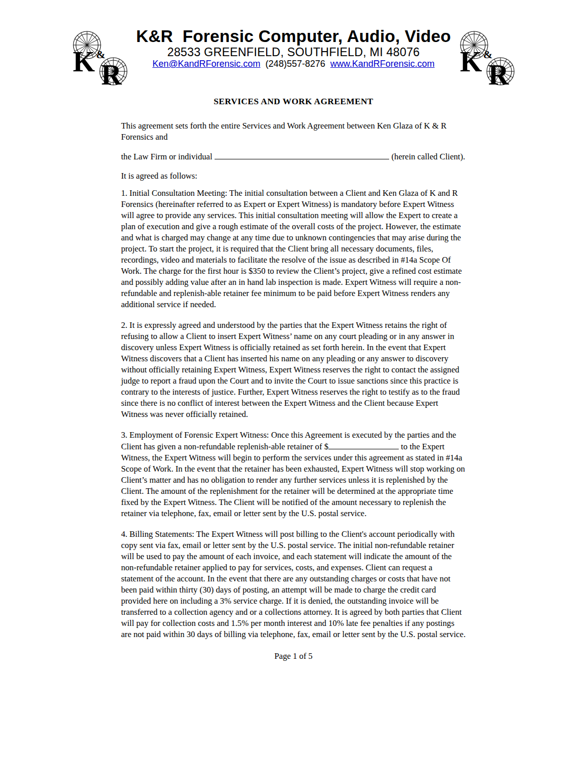K & R
K&R Forensic Computer, Audio, Video
28533 GREENFIELD, SOUTHFIELD, MI 48076
Ken@KandRForensic.com (248)557-8276 www.KandRForensic.com
K & R
SERVICES AND WORK AGREEMENT
This agreement sets forth the entire Services and Work Agreement between Ken Glaza of K & R Forensics and
the Law Firm or individual (herein called Client).
It is agreed as follows:
1. Initial Consultation Meeting: The initial consultation between a Client and Ken Glaza of K and R Forensics (hereinafter referred to as Expert or Expert Witness) is mandatory before Expert Witness will agree to provide any services. This initial consultation meeting will allow the Expert to create a plan of execution and give a rough estimate of the overall costs of the project. However, the estimate and what is charged may change at any time due to unknown contingencies that may arise during the project. To start the project, it is required that the Client bring all necessary documents, files, recordings, video and materials to facilitate the resolve of the issue as described in #14a Scope Of Work. The charge for the first hour is $350 to review the Client’s project, give a refined cost estimate and possibly adding value after an in hand lab inspection is made. Expert Witness will require a non-refundable and replenish-able retainer fee minimum to be paid before Expert Witness renders any additional service if needed.
2. It is expressly agreed and understood by the parties that the Expert Witness retains the right of refusing to allow a Client to insert Expert Witness’ name on any court pleading or in any answer in discovery unless Expert Witness is officially retained as set forth herein. In the event that Expert Witness discovers that a Client has inserted his name on any pleading or any answer to discovery without officially retaining Expert Witness, Expert Witness reserves the right to contact the assigned judge to report a fraud upon the Court and to invite the Court to issue sanctions since this practice is contrary to the interests of justice. Further, Expert Witness reserves the right to testify as to the fraud since there is no conflict of interest between the Expert Witness and the Client because Expert Witness was never officially retained.
3. Employment of Forensic Expert Witness: Once this Agreement is executed by the parties and the Client has given a non-refundable replenish-able retainer of $ to the Expert Witness, the Expert Witness will begin to perform the services under this agreement as stated in #14a Scope of Work. In the event that the retainer has been exhausted, Expert Witness will stop working on Client’s matter and has no obligation to render any further services unless it is replenished by the Client. The amount of the replenishment for the retainer will be determined at the appropriate time fixed by the Expert Witness. The Client will be notified of the amount necessary to replenish the retainer via telephone, fax, email or letter sent by the U.S. postal service.
4. Billing Statements: The Expert Witness will post billing to the Client's account periodically with copy sent via fax, email or letter sent by the U.S. postal service. The initial non-refundable retainer will be used to pay the amount of each invoice, and each statement will indicate the amount of the non-refundable retainer applied to pay for services, costs, and expenses. Client can request a statement of the account. In the event that there are any outstanding charges or costs that have not been paid within thirty (30) days of posting, an attempt will be made to charge the credit card provided here on including a 3% service charge. If it is denied, the outstanding invoice will be transferred to a collection agency and or a collections attorney. It is agreed by both parties that Client will pay for collection costs and 1.5% per month interest and 10% late fee penalties if any postings are not paid within 30 days of billing via telephone, fax, email or letter sent by the U.S. postal service.
Page 1 of 5